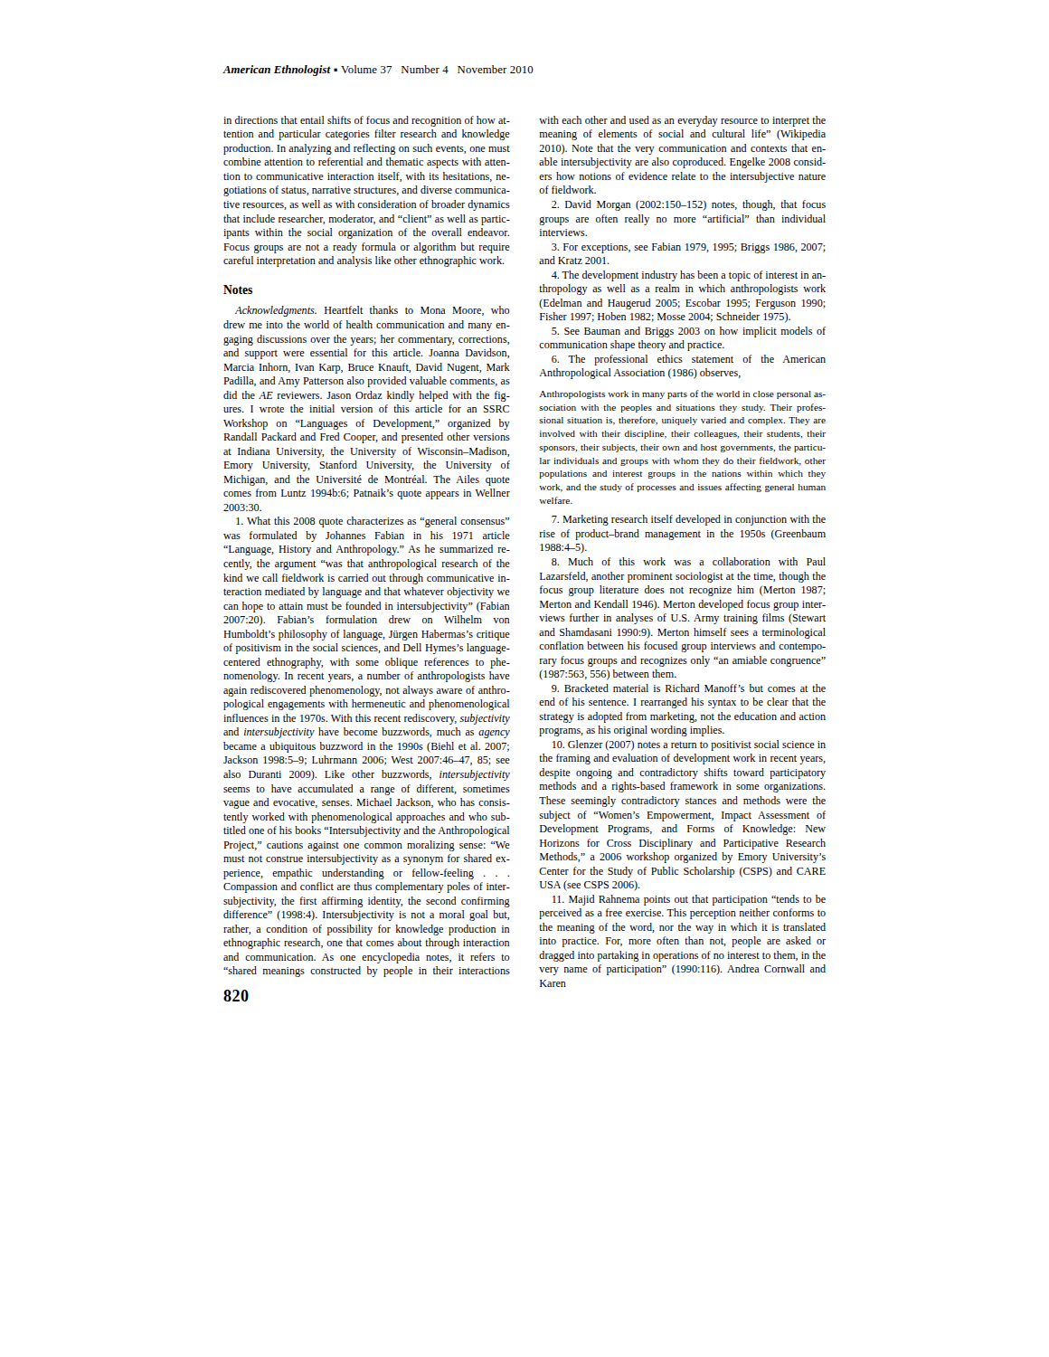American Ethnologist▪Volume 37 Number 4 November 2010
in directions that entail shifts of focus and recognition of how attention and particular categories filter research and knowledge production. In analyzing and reflecting on such events, one must combine attention to referential and thematic aspects with attention to communicative interaction itself, with its hesitations, negotiations of status, narrative structures, and diverse communicative resources, as well as with consideration of broader dynamics that include researcher, moderator, and “client” as well as participants within the social organization of the overall endeavor. Focus groups are not a ready formula or algorithm but require careful interpretation and analysis like other ethnographic work.
Notes
Acknowledgments. Heartfelt thanks to Mona Moore, who drew me into the world of health communication and many engaging discussions over the years; her commentary, corrections, and support were essential for this article. Joanna Davidson, Marcia Inhorn, Ivan Karp, Bruce Knauft, David Nugent, Mark Padilla, and Amy Patterson also provided valuable comments, as did the AE reviewers. Jason Ordaz kindly helped with the figures. I wrote the initial version of this article for an SSRC Workshop on “Languages of Development,” organized by Randall Packard and Fred Cooper, and presented other versions at Indiana University, the University of Wisconsin–Madison, Emory University, Stanford University, the University of Michigan, and the Université de Montréal. The Ailes quote comes from Luntz 1994b:6; Patnaik’s quote appears in Wellner 2003:30.
1. What this 2008 quote characterizes as “general consensus” was formulated by Johannes Fabian in his 1971 article “Language, History and Anthropology.” As he summarized recently, the argument “was that anthropological research of the kind we call fieldwork is carried out through communicative interaction mediated by language and that whatever objectivity we can hope to attain must be founded in intersubjectivity” (Fabian 2007:20). Fabian’s formulation drew on Wilhelm von Humboldt’s philosophy of language, Jürgen Habermas’s critique of positivism in the social sciences, and Dell Hymes’s language-centered ethnography, with some oblique references to phenomenology. In recent years, a number of anthropologists have again rediscovered phenomenology, not always aware of anthropological engagements with hermeneutic and phenomenological influences in the 1970s. With this recent rediscovery, subjectivity and intersubjectivity have become buzzwords, much as agency became a ubiquitous buzzword in the 1990s (Biehl et al. 2007; Jackson 1998:5–9; Luhrmann 2006; West 2007:46–47, 85; see also Duranti 2009). Like other buzzwords, intersubjectivity seems to have accumulated a range of different, sometimes vague and evocative, senses. Michael Jackson, who has consistently worked with phenomenological approaches and who subtitled one of his books “Intersubjectivity and the Anthropological Project,” cautions against one common moralizing sense: “We must not construe intersubjectivity as a synonym for shared experience, empathic understanding or fellow-feeling . . . Compassion and conflict are thus complementary poles of intersubjectivity, the first affirming identity, the second confirming difference” (1998:4). Intersubjectivity is not a moral goal but, rather, a condition of possibility for knowledge production in ethnographic research, one that comes about through interaction and communication. As one encyclopedia notes, it refers to “shared meanings constructed by people in their interactions with each other and used as an everyday resource to interpret the meaning of elements of social and cultural life” (Wikipedia 2010). Note that the very communication and contexts that enable intersubjectivity are also coproduced. Engelke 2008 considers how notions of evidence relate to the intersubjective nature of fieldwork.
2. David Morgan (2002:150–152) notes, though, that focus groups are often really no more “artificial” than individual interviews.
3. For exceptions, see Fabian 1979, 1995; Briggs 1986, 2007; and Kratz 2001.
4. The development industry has been a topic of interest in anthropology as well as a realm in which anthropologists work (Edelman and Haugerud 2005; Escobar 1995; Ferguson 1990; Fisher 1997; Hoben 1982; Mosse 2004; Schneider 1975).
5. See Bauman and Briggs 2003 on how implicit models of communication shape theory and practice.
6. The professional ethics statement of the American Anthropological Association (1986) observes,
Anthropologists work in many parts of the world in close personal association with the peoples and situations they study. Their professional situation is, therefore, uniquely varied and complex. They are involved with their discipline, their colleagues, their students, their sponsors, their subjects, their own and host governments, the particular individuals and groups with whom they do their fieldwork, other populations and interest groups in the nations within which they work, and the study of processes and issues affecting general human welfare.
7. Marketing research itself developed in conjunction with the rise of product–brand management in the 1950s (Greenbaum 1988:4–5).
8. Much of this work was a collaboration with Paul Lazarsfeld, another prominent sociologist at the time, though the focus group literature does not recognize him (Merton 1987; Merton and Kendall 1946). Merton developed focus group interviews further in analyses of U.S. Army training films (Stewart and Shamdasani 1990:9). Merton himself sees a terminological conflation between his focused group interviews and contemporary focus groups and recognizes only “an amiable congruence” (1987:563, 556) between them.
9. Bracketed material is Richard Manoff’s but comes at the end of his sentence. I rearranged his syntax to be clear that the strategy is adopted from marketing, not the education and action programs, as his original wording implies.
10. Glenzer (2007) notes a return to positivist social science in the framing and evaluation of development work in recent years, despite ongoing and contradictory shifts toward participatory methods and a rights-based framework in some organizations. These seemingly contradictory stances and methods were the subject of “Women’s Empowerment, Impact Assessment of Development Programs, and Forms of Knowledge: New Horizons for Cross Disciplinary and Participative Research Methods,” a 2006 workshop organized by Emory University’s Center for the Study of Public Scholarship (CSPS) and CARE USA (see CSPS 2006).
11. Majid Rahnema points out that participation “tends to be perceived as a free exercise. This perception neither conforms to the meaning of the word, nor the way in which it is translated into practice. For, more often than not, people are asked or dragged into partaking in operations of no interest to them, in the very name of participation” (1990:116). Andrea Cornwall and Karen
820